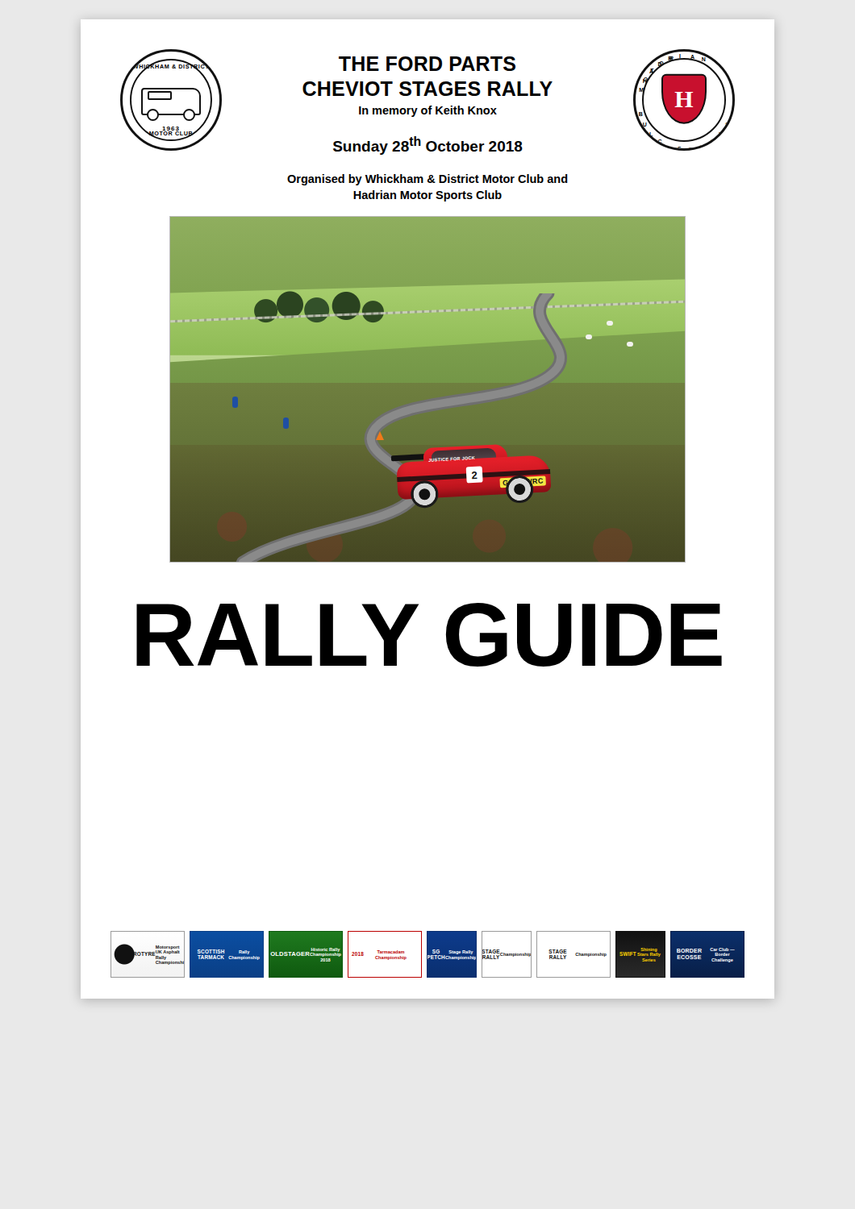Whickham & District Motor Club 1963
THE FORD PARTS
CHEVIOT STAGES RALLY
In memory of Keith Knox
Sunday 28th October 2018
Organised by Whickham & District Motor Club and
Hadrian Motor Sports Club
H A D R I A N S P O R T S C L U B M O T O R
H
JUSTICE FOR JOCK 2 GC60 WRC
RALLY GUIDE
ProtyreMotorsport UK Asphalt Rally Championship Scottish TarmackRally Championship oldSTAGERHistoric Rally Championship 2018 2018Tarmacadam Championship SG
PETCHStage Rally Championship Stage RallyChampionship Stage RallyChampionship SwiftShining Stars Rally Series BORDER ECOSSECar Club — Border Challenge